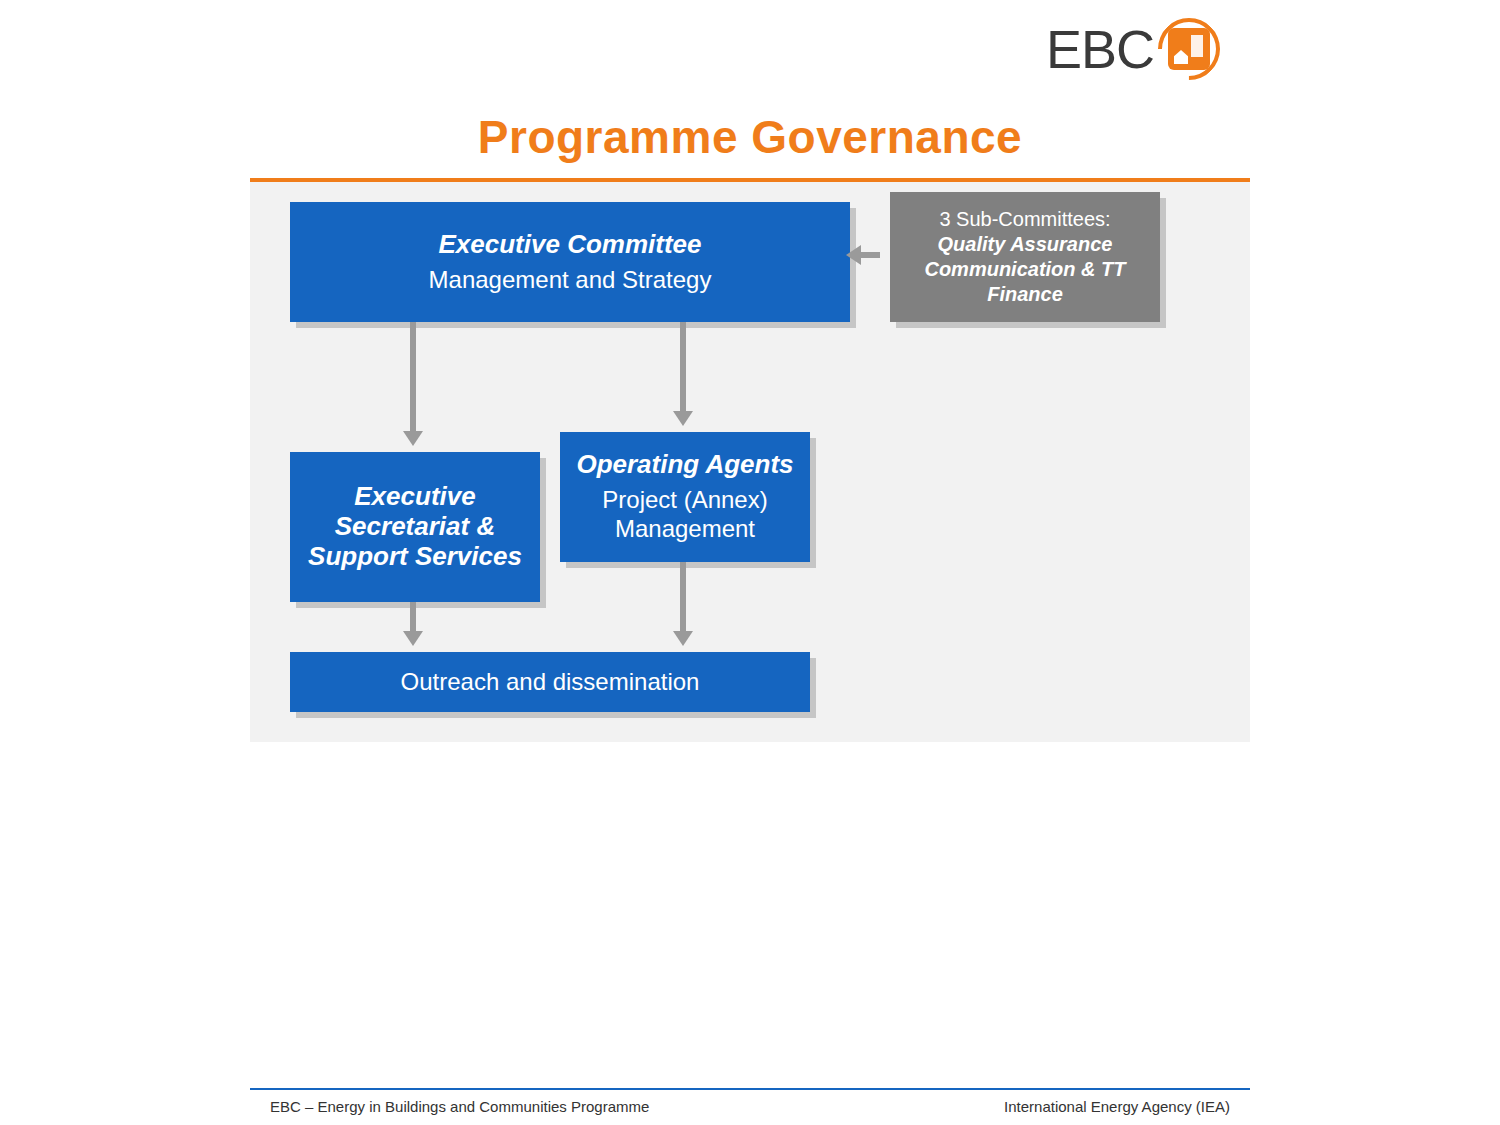EBC
Programme Governance
Executive Committee
Management and Strategy
3 Sub-Committees:
Quality Assurance
Communication & TT
Finance
Executive
Secretariat &
Support Services
Operating Agents
Project (Annex)
Management
Outreach and dissemination
EBC – Energy in Buildings and Communities Programme International Energy Agency (IEA)